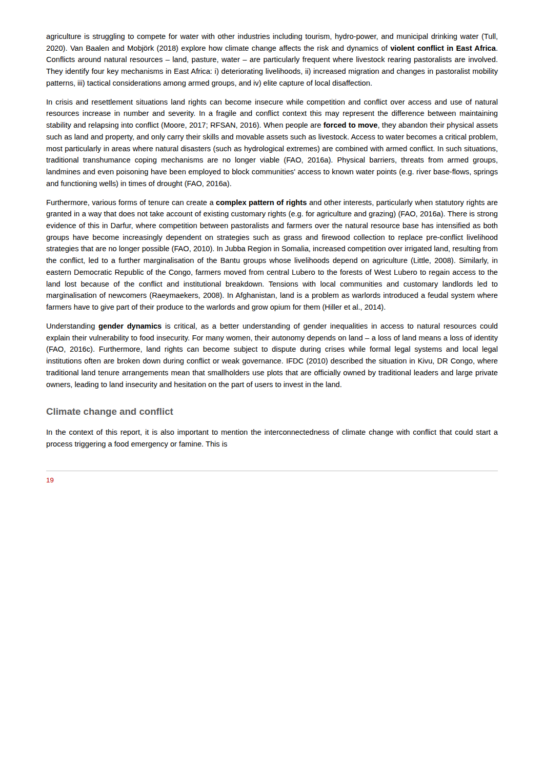agriculture is struggling to compete for water with other industries including tourism, hydro-power, and municipal drinking water (Tull, 2020). Van Baalen and Mobjörk (2018) explore how climate change affects the risk and dynamics of violent conflict in East Africa. Conflicts around natural resources – land, pasture, water – are particularly frequent where livestock rearing pastoralists are involved. They identify four key mechanisms in East Africa: i) deteriorating livelihoods, ii) increased migration and changes in pastoralist mobility patterns, iii) tactical considerations among armed groups, and iv) elite capture of local disaffection.
In crisis and resettlement situations land rights can become insecure while competition and conflict over access and use of natural resources increase in number and severity. In a fragile and conflict context this may represent the difference between maintaining stability and relapsing into conflict (Moore, 2017; RFSAN, 2016). When people are forced to move, they abandon their physical assets such as land and property, and only carry their skills and movable assets such as livestock. Access to water becomes a critical problem, most particularly in areas where natural disasters (such as hydrological extremes) are combined with armed conflict. In such situations, traditional transhumance coping mechanisms are no longer viable (FAO, 2016a). Physical barriers, threats from armed groups, landmines and even poisoning have been employed to block communities' access to known water points (e.g. river base-flows, springs and functioning wells) in times of drought (FAO, 2016a).
Furthermore, various forms of tenure can create a complex pattern of rights and other interests, particularly when statutory rights are granted in a way that does not take account of existing customary rights (e.g. for agriculture and grazing) (FAO, 2016a). There is strong evidence of this in Darfur, where competition between pastoralists and farmers over the natural resource base has intensified as both groups have become increasingly dependent on strategies such as grass and firewood collection to replace pre-conflict livelihood strategies that are no longer possible (FAO, 2010). In Jubba Region in Somalia, increased competition over irrigated land, resulting from the conflict, led to a further marginalisation of the Bantu groups whose livelihoods depend on agriculture (Little, 2008). Similarly, in eastern Democratic Republic of the Congo, farmers moved from central Lubero to the forests of West Lubero to regain access to the land lost because of the conflict and institutional breakdown. Tensions with local communities and customary landlords led to marginalisation of newcomers (Raeymaekers, 2008). In Afghanistan, land is a problem as warlords introduced a feudal system where farmers have to give part of their produce to the warlords and grow opium for them (Hiller et al., 2014).
Understanding gender dynamics is critical, as a better understanding of gender inequalities in access to natural resources could explain their vulnerability to food insecurity. For many women, their autonomy depends on land – a loss of land means a loss of identity (FAO, 2016c). Furthermore, land rights can become subject to dispute during crises while formal legal systems and local legal institutions often are broken down during conflict or weak governance. IFDC (2010) described the situation in Kivu, DR Congo, where traditional land tenure arrangements mean that smallholders use plots that are officially owned by traditional leaders and large private owners, leading to land insecurity and hesitation on the part of users to invest in the land.
Climate change and conflict
In the context of this report, it is also important to mention the interconnectedness of climate change with conflict that could start a process triggering a food emergency or famine. This is
19